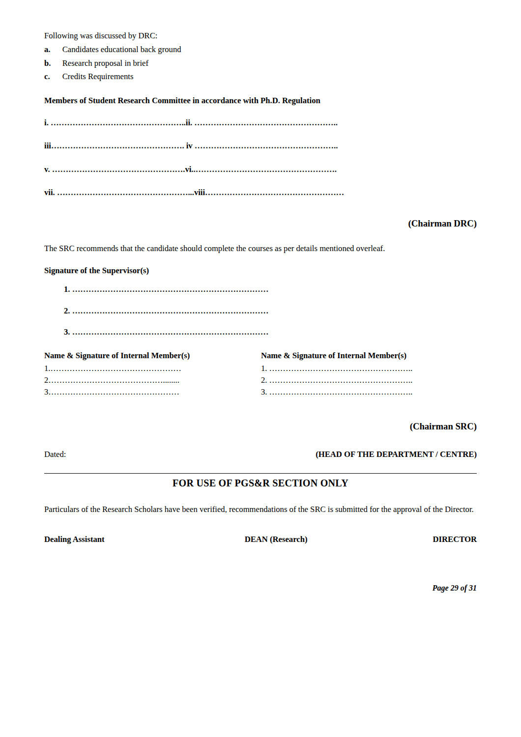Following was discussed by DRC:
a. Candidates educational back ground
b. Research proposal in brief
c. Credits Requirements
Members of Student Research Committee in accordance with Ph.D. Regulation
i. …………………………………………..ii. ……………………………………………..
iii…………………………………………. iv ……………………………………………..
v. ………………………………………….vi..…………………………………………….
vii. …………………………………………...viii……………………………………………
(Chairman DRC)
The SRC recommends that the candidate should complete the courses as per details mentioned overleaf.
Signature of the Supervisor(s)
1. ………………………………………………………………
2. ………………………………………………………………
3. ………………………………………………………………
| Name & Signature of Internal Member(s) | Name & Signature of Internal Member(s) |
| --- | --- |
| 1.………………………………………… 2……………………………………........ 3………………………………………… | 1. …………………………………………….. 2. …………………………………………….. 3. …………………………………………….. |
(Chairman SRC)
Dated: (HEAD OF THE DEPARTMENT / CENTRE)
FOR USE OF PGS&R SECTION ONLY
Particulars of the Research Scholars have been verified, recommendations of the SRC is submitted for the approval of the Director.
Dealing Assistant DEAN (Research) DIRECTOR
Page 29 of 31